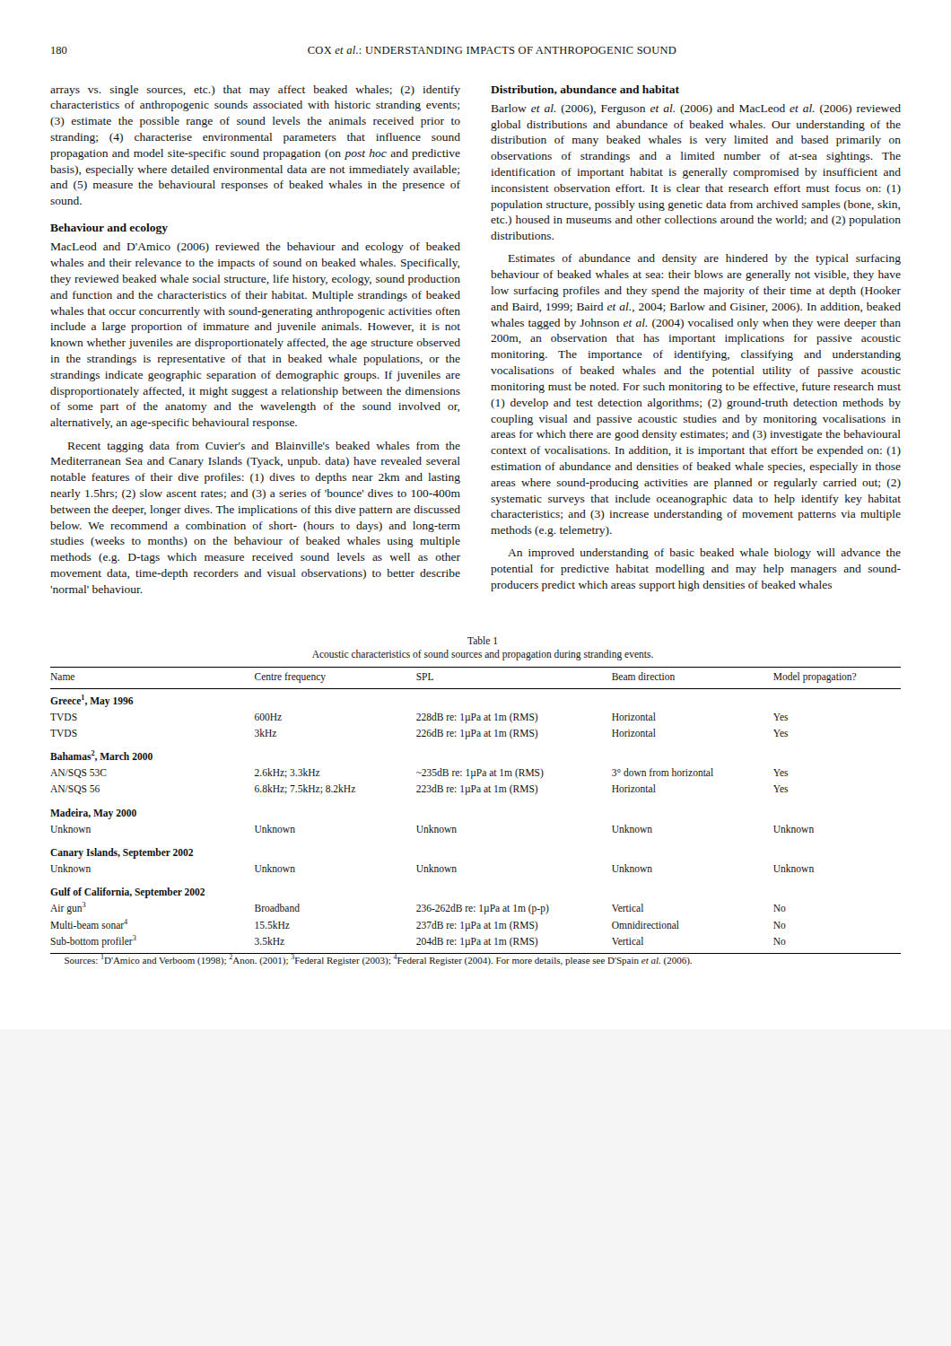180 COX et al.: UNDERSTANDING IMPACTS OF ANTHROPOGENIC SOUND
arrays vs. single sources, etc.) that may affect beaked whales; (2) identify characteristics of anthropogenic sounds associated with historic stranding events; (3) estimate the possible range of sound levels the animals received prior to stranding; (4) characterise environmental parameters that influence sound propagation and model site-specific sound propagation (on post hoc and predictive basis), especially where detailed environmental data are not immediately available; and (5) measure the behavioural responses of beaked whales in the presence of sound.
Behaviour and ecology
MacLeod and D'Amico (2006) reviewed the behaviour and ecology of beaked whales and their relevance to the impacts of sound on beaked whales. Specifically, they reviewed beaked whale social structure, life history, ecology, sound production and function and the characteristics of their habitat. Multiple strandings of beaked whales that occur concurrently with sound-generating anthropogenic activities often include a large proportion of immature and juvenile animals. However, it is not known whether juveniles are disproportionately affected, the age structure observed in the strandings is representative of that in beaked whale populations, or the strandings indicate geographic separation of demographic groups. If juveniles are disproportionately affected, it might suggest a relationship between the dimensions of some part of the anatomy and the wavelength of the sound involved or, alternatively, an age-specific behavioural response.
Recent tagging data from Cuvier's and Blainville's beaked whales from the Mediterranean Sea and Canary Islands (Tyack, unpub. data) have revealed several notable features of their dive profiles: (1) dives to depths near 2km and lasting nearly 1.5hrs; (2) slow ascent rates; and (3) a series of 'bounce' dives to 100-400m between the deeper, longer dives. The implications of this dive pattern are discussed below. We recommend a combination of short- (hours to days) and long-term studies (weeks to months) on the behaviour of beaked whales using multiple methods (e.g. D-tags which measure received sound levels as well as other movement data, time-depth recorders and visual observations) to better describe 'normal' behaviour.
Distribution, abundance and habitat
Barlow et al. (2006), Ferguson et al. (2006) and MacLeod et al. (2006) reviewed global distributions and abundance of beaked whales. Our understanding of the distribution of many beaked whales is very limited and based primarily on observations of strandings and a limited number of at-sea sightings. The identification of important habitat is generally compromised by insufficient and inconsistent observation effort. It is clear that research effort must focus on: (1) population structure, possibly using genetic data from archived samples (bone, skin, etc.) housed in museums and other collections around the world; and (2) population distributions.
Estimates of abundance and density are hindered by the typical surfacing behaviour of beaked whales at sea: their blows are generally not visible, they have low surfacing profiles and they spend the majority of their time at depth (Hooker and Baird, 1999; Baird et al., 2004; Barlow and Gisiner, 2006). In addition, beaked whales tagged by Johnson et al. (2004) vocalised only when they were deeper than 200m, an observation that has important implications for passive acoustic monitoring. The importance of identifying, classifying and understanding vocalisations of beaked whales and the potential utility of passive acoustic monitoring must be noted. For such monitoring to be effective, future research must (1) develop and test detection algorithms; (2) ground-truth detection methods by coupling visual and passive acoustic studies and by monitoring vocalisations in areas for which there are good density estimates; and (3) investigate the behavioural context of vocalisations. In addition, it is important that effort be expended on: (1) estimation of abundance and densities of beaked whale species, especially in those areas where sound-producing activities are planned or regularly carried out; (2) systematic surveys that include oceanographic data to help identify key habitat characteristics; and (3) increase understanding of movement patterns via multiple methods (e.g. telemetry).
An improved understanding of basic beaked whale biology will advance the potential for predictive habitat modelling and may help managers and sound-producers predict which areas support high densities of beaked whales
Table 1
Acoustic characteristics of sound sources and propagation during stranding events.
| Name | Centre frequency | SPL | Beam direction | Model propagation? |
| --- | --- | --- | --- | --- |
| Greece 1 , May 1996 |
| TVDS | 600Hz | 228dB re: 1µPa at 1m (RMS) | Horizontal | Yes |
| TVDS | 3kHz | 226dB re: 1µPa at 1m (RMS) | Horizontal | Yes |
| Bahamas 2 , March 2000 |
| AN/SQS 53C | 2.6kHz; 3.3kHz | ~235dB re: 1µPa at 1m (RMS) | 3° down from horizontal | Yes |
| AN/SQS 56 | 6.8kHz; 7.5kHz; 8.2kHz | 223dB re: 1µPa at 1m (RMS) | Horizontal | Yes |
| Madeira, May 2000 |
| Unknown | Unknown | Unknown | Unknown | Unknown |
| Canary Islands, September 2002 |
| Unknown | Unknown | Unknown | Unknown | Unknown |
| Gulf of California, September 2002 |
| Air gun 3 | Broadband | 236-262dB re: 1µPa at 1m (p-p) | Vertical | No |
| Multi-beam sonar 4 | 15.5kHz | 237dB re: 1µPa at 1m (RMS) | Omnidirectional | No |
| Sub-bottom profiler 3 | 3.5kHz | 204dB re: 1µPa at 1m (RMS) | Vertical | No |
Sources: 1D'Amico and Verboom (1998); 2Anon. (2001); 3Federal Register (2003); 4Federal Register (2004). For more details, please see D'Spain et al. (2006).